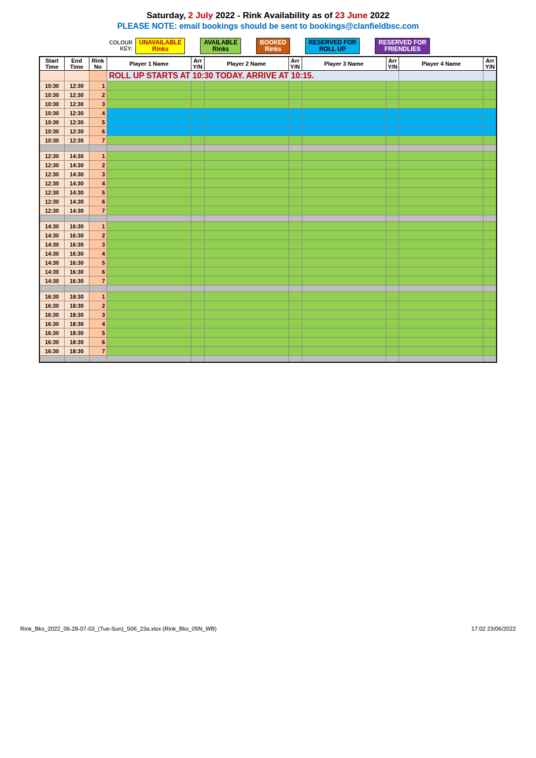Saturday, 2 July 2022 - Rink Availability as of 23 June 2022
PLEASE NOTE: email bookings should be sent to bookings@clanfieldbsc.com
| COLOUR KEY: | UNAVAILABLE Rinks | | AVAILABLE Rinks | | BOOKED Rinks | | RESERVED FOR ROLL UP | | RESERVED FOR FRIENDLIES |
| Start Time | End Time | Rink No | Player 1 Name | Arr Y/N | Player 2 Name | Arr Y/N | Player 3 Name | Arr Y/N | Player 4 Name | Arr Y/N |
| --- | --- | --- | --- | --- | --- | --- | --- | --- | --- | --- |
| | | | ROLL UP STARTS AT 10:30 TODAY. ARRIVE AT 10:15. | | |
| 10:30 | 12:30 | 1 | | | | | | | | |
| 10:30 | 12:30 | 2 | | | | | | | | |
| 10:30 | 12:30 | 3 | | | | | | | | |
| 10:30 | 12:30 | 4 | | | | | | | | |
| 10:30 | 12:30 | 5 | | | | | | | | |
| 10:30 | 12:30 | 6 | | | | | | | | |
| 10:30 | 12:30 | 7 | | | | | | | | |
| 12:30 | 14:30 | 1 | | | | | | | | |
| 12:30 | 14:30 | 2 | | | | | | | | |
| 12:30 | 14:30 | 3 | | | | | | | | |
| 12:30 | 14:30 | 4 | | | | | | | | |
| 12:30 | 14:30 | 5 | | | | | | | | |
| 12:30 | 14:30 | 6 | | | | | | | | |
| 12:30 | 14:30 | 7 | | | | | | | | |
| 14:30 | 16:30 | 1 | | | | | | | | |
| 14:30 | 16:30 | 2 | | | | | | | | |
| 14:30 | 16:30 | 3 | | | | | | | | |
| 14:30 | 16:30 | 4 | | | | | | | | |
| 14:30 | 16:30 | 5 | | | | | | | | |
| 14:30 | 16:30 | 6 | | | | | | | | |
| 14:30 | 16:30 | 7 | | | | | | | | |
| 16:30 | 18:30 | 1 | | | | | | | | |
| 16:30 | 18:30 | 2 | | | | | | | | |
| 16:30 | 18:30 | 3 | | | | | | | | |
| 16:30 | 18:30 | 4 | | | | | | | | |
| 16:30 | 18:30 | 5 | | | | | | | | |
| 16:30 | 18:30 | 6 | | | | | | | | |
| 16:30 | 18:30 | 7 | | | | | | | | |
Rink_Bks_2022_06-28-07-03_(Tue-Sun)_S06_23a.xlsx (Rink_Bks_05N_WB)
17:02 23/06/2022